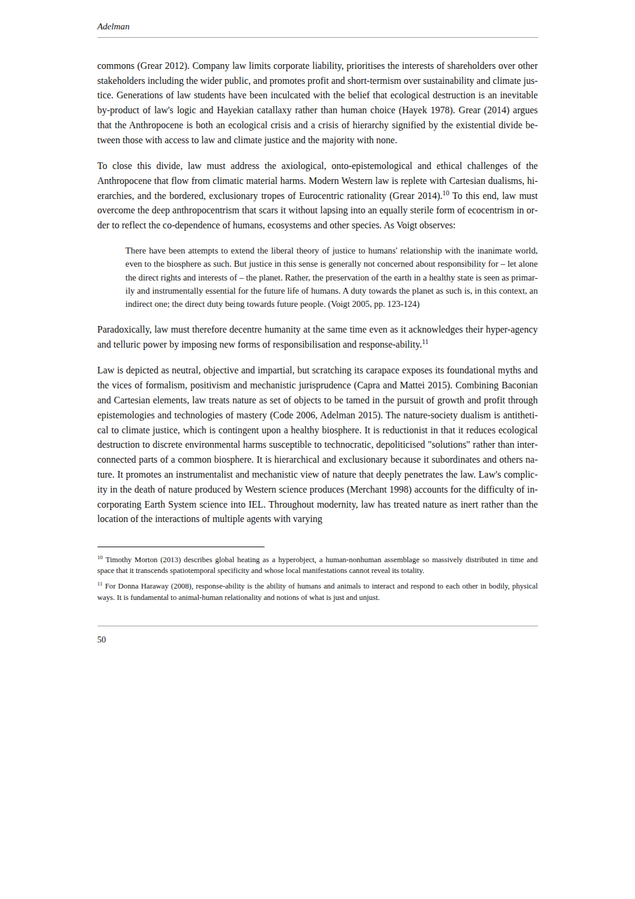Adelman
commons (Grear 2012). Company law limits corporate liability, prioritises the interests of shareholders over other stakeholders including the wider public, and promotes profit and short-termism over sustainability and climate justice. Generations of law students have been inculcated with the belief that ecological destruction is an inevitable by-product of law's logic and Hayekian catallaxy rather than human choice (Hayek 1978). Grear (2014) argues that the Anthropocene is both an ecological crisis and a crisis of hierarchy signified by the existential divide between those with access to law and climate justice and the majority with none.
To close this divide, law must address the axiological, onto-epistemological and ethical challenges of the Anthropocene that flow from climatic material harms. Modern Western law is replete with Cartesian dualisms, hierarchies, and the bordered, exclusionary tropes of Eurocentric rationality (Grear 2014).10 To this end, law must overcome the deep anthropocentrism that scars it without lapsing into an equally sterile form of ecocentrism in order to reflect the co-dependence of humans, ecosystems and other species. As Voigt observes:
There have been attempts to extend the liberal theory of justice to humans' relationship with the inanimate world, even to the biosphere as such. But justice in this sense is generally not concerned about responsibility for – let alone the direct rights and interests of – the planet. Rather, the preservation of the earth in a healthy state is seen as primarily and instrumentally essential for the future life of humans. A duty towards the planet as such is, in this context, an indirect one; the direct duty being towards future people. (Voigt 2005, pp. 123-124)
Paradoxically, law must therefore decentre humanity at the same time even as it acknowledges their hyper-agency and telluric power by imposing new forms of responsibilisation and response-ability.11
Law is depicted as neutral, objective and impartial, but scratching its carapace exposes its foundational myths and the vices of formalism, positivism and mechanistic jurisprudence (Capra and Mattei 2015). Combining Baconian and Cartesian elements, law treats nature as set of objects to be tamed in the pursuit of growth and profit through epistemologies and technologies of mastery (Code 2006, Adelman 2015). The nature-society dualism is antithetical to climate justice, which is contingent upon a healthy biosphere. It is reductionist in that it reduces ecological destruction to discrete environmental harms susceptible to technocratic, depoliticised "solutions" rather than interconnected parts of a common biosphere. It is hierarchical and exclusionary because it subordinates and others nature. It promotes an instrumentalist and mechanistic view of nature that deeply penetrates the law. Law's complicity in the death of nature produced by Western science produces (Merchant 1998) accounts for the difficulty of incorporating Earth System science into IEL. Throughout modernity, law has treated nature as inert rather than the location of the interactions of multiple agents with varying
10 Timothy Morton (2013) describes global heating as a hyperobject, a human-nonhuman assemblage so massively distributed in time and space that it transcends spatiotemporal specificity and whose local manifestations cannot reveal its totality.
11 For Donna Haraway (2008), response-ability is the ability of humans and animals to interact and respond to each other in bodily, physical ways. It is fundamental to animal-human relationality and notions of what is just and unjust.
50